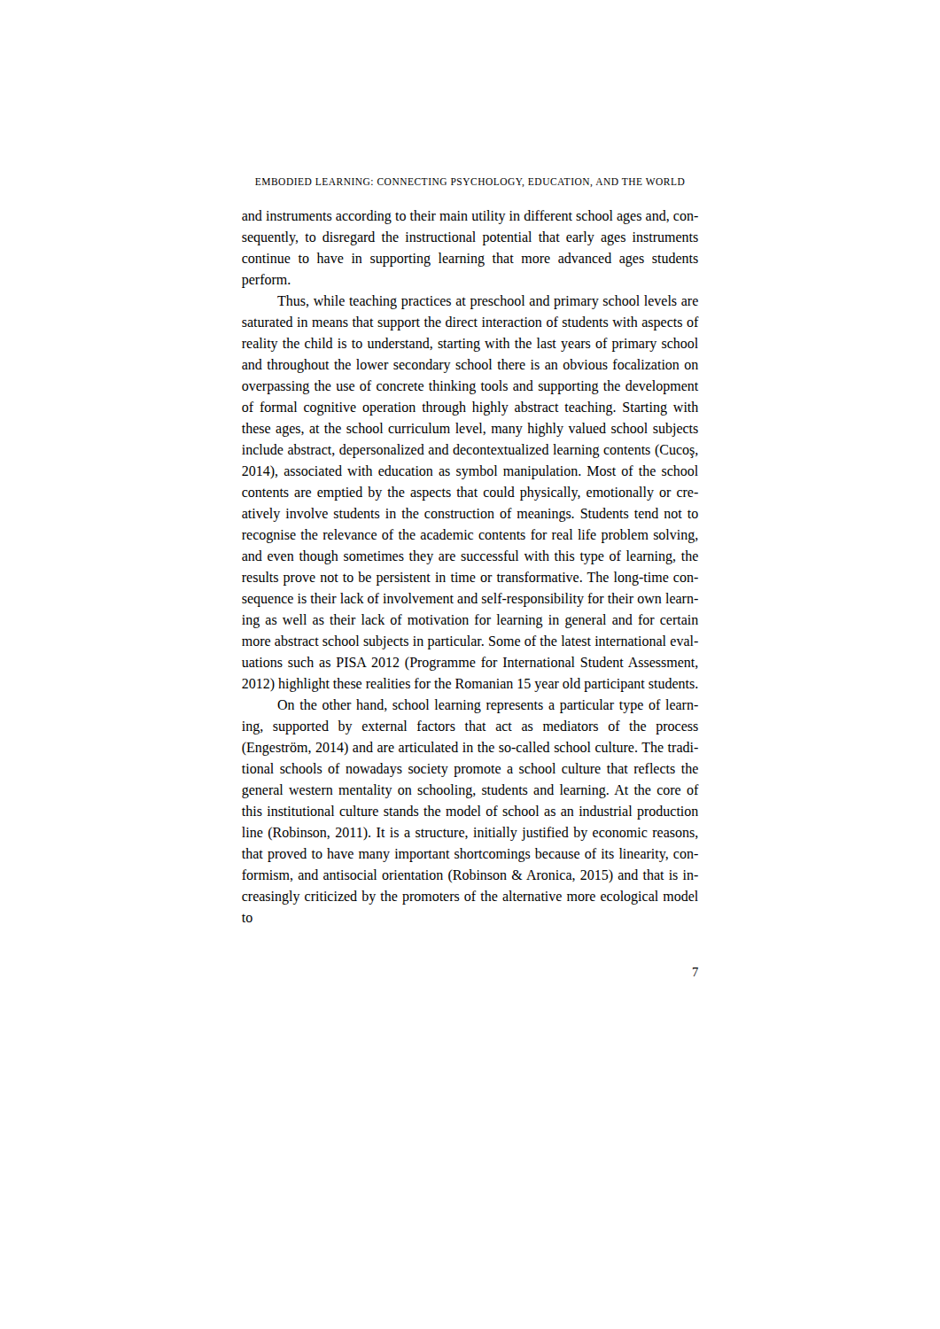Embodied learning: connecting psychology, education, and the world
and instruments according to their main utility in different school ages and, consequently, to disregard the instructional potential that early ages instruments continue to have in supporting learning that more advanced ages students perform.
Thus, while teaching practices at preschool and primary school levels are saturated in means that support the direct interaction of students with aspects of reality the child is to understand, starting with the last years of primary school and throughout the lower secondary school there is an obvious focalization on overpassing the use of concrete thinking tools and supporting the development of formal cognitive operation through highly abstract teaching. Starting with these ages, at the school curriculum level, many highly valued school subjects include abstract, depersonalized and decontextualized learning contents (Cucoş, 2014), associated with education as symbol manipulation. Most of the school contents are emptied by the aspects that could physically, emotionally or creatively involve students in the construction of meanings. Students tend not to recognise the relevance of the academic contents for real life problem solving, and even though sometimes they are successful with this type of learning, the results prove not to be persistent in time or transformative. The long-time consequence is their lack of involvement and self-responsibility for their own learning as well as their lack of motivation for learning in general and for certain more abstract school subjects in particular. Some of the latest international evaluations such as PISA 2012 (Programme for International Student Assessment, 2012) highlight these realities for the Romanian 15 year old participant students.
On the other hand, school learning represents a particular type of learning, supported by external factors that act as mediators of the process (Engeström, 2014) and are articulated in the so-called school culture. The traditional schools of nowadays society promote a school culture that reflects the general western mentality on schooling, students and learning. At the core of this institutional culture stands the model of school as an industrial production line (Robinson, 2011). It is a structure, initially justified by economic reasons, that proved to have many important shortcomings because of its linearity, conformism, and antisocial orientation (Robinson & Aronica, 2015) and that is increasingly criticized by the promoters of the alternative more ecological model to
7